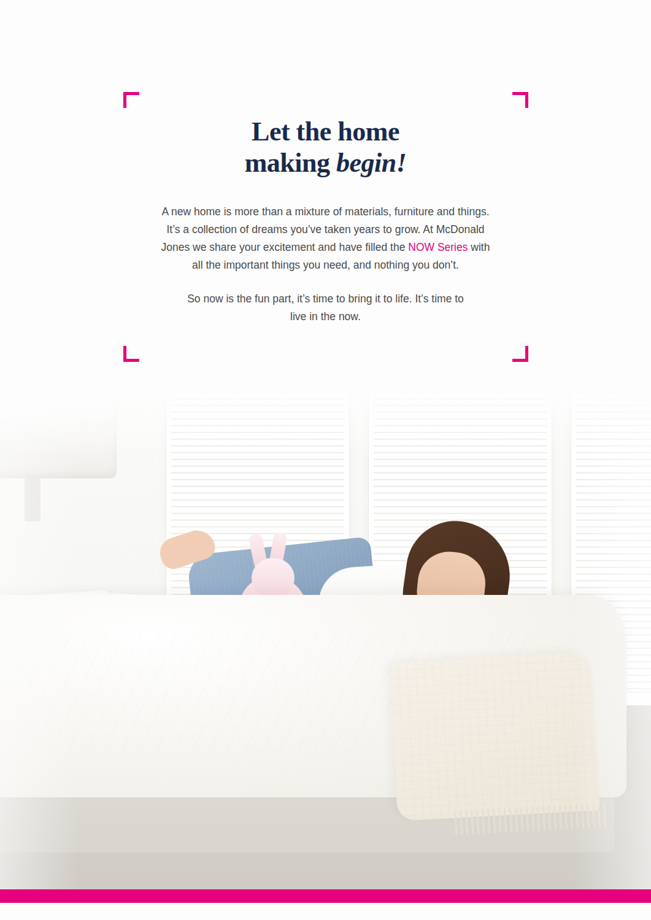Let the home
making begin!
A new home is more than a mixture of materials, furniture and things. It’s a collection of dreams you’ve taken years to grow. At McDonald Jones we share your excitement and have filled the NOW Series with all the important things you need, and nothing you don’t.
So now is the fun part, it’s time to bring it to life. It’s time to live in the now.